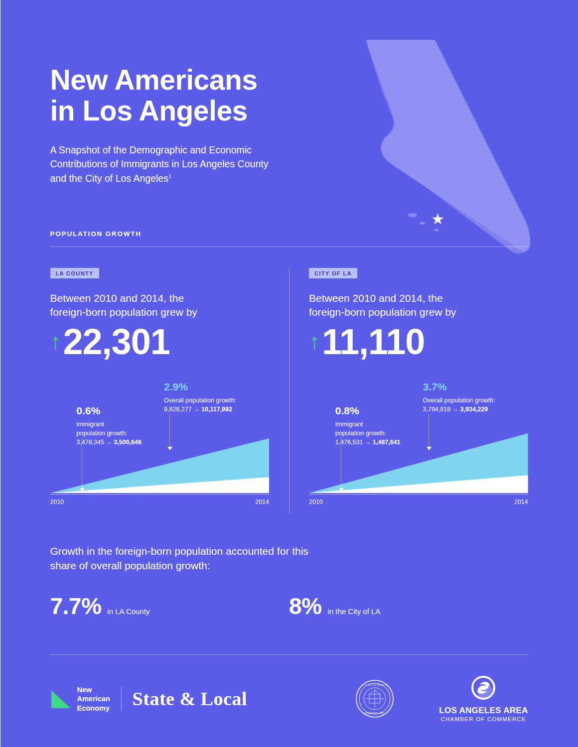★
New Americans
in Los Angeles
A Snapshot of the Demographic and Economic
Contributions of Immigrants in Los Angeles County
and the City of Los Angeles1
Population Growth
LA County
Between 2010 and 2014, the
foreign-born population grew by
↑ 22,301
0.6% Immigrant
population growth:
3,478,345 → 3,500,646
2.9% Overall population growth:
9,828,277 → 10,117,992
2010 2014
City of LA
Between 2010 and 2014, the
foreign-born population grew by
↑ 11,110
0.8% Immigrant
population growth:
1,476,531 → 1,487,641
3.7% Overall population growth:
3,794,818 → 3,934,229
2010 2014
Growth in the foreign-born population accounted for this
share of overall population growth:
7.7% in LA County
8% in the City of LA
New
American
Economy
State & Local
FOUNDED 1781 CITY OF LOS ANGELES
LOS ANGELES AREA
CHAMBER OF COMMERCE